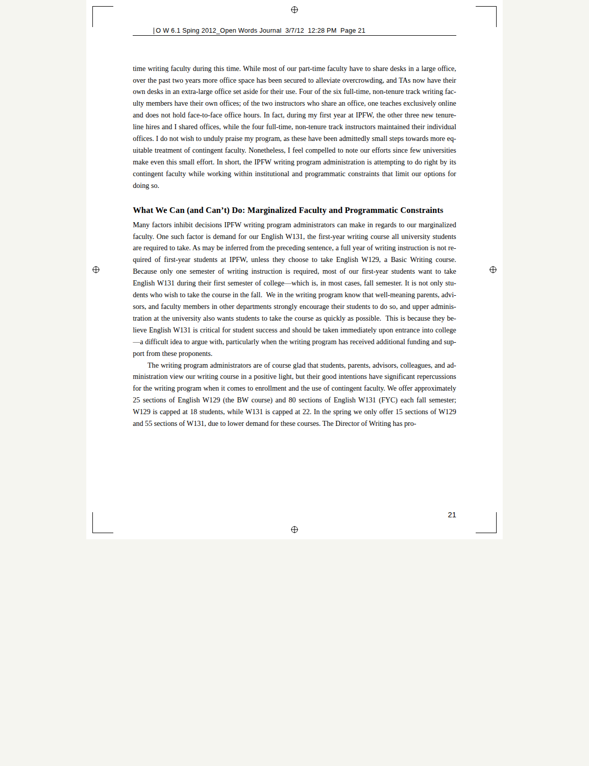O W 6.1 Sping 2012_Open Words Journal 3/7/12 12:28 PM Page 21
time writing faculty during this time. While most of our part-time faculty have to share desks in a large office, over the past two years more office space has been secured to alleviate overcrowding, and TAs now have their own desks in an extra-large office set aside for their use. Four of the six full-time, non-tenure track writing faculty members have their own offices; of the two instructors who share an office, one teaches exclusively online and does not hold face-to-face office hours. In fact, during my first year at IPFW, the other three new tenure-line hires and I shared offices, while the four full-time, non-tenure track instructors maintained their individual offices. I do not wish to unduly praise my program, as these have been admittedly small steps towards more equitable treatment of contingent faculty. Nonetheless, I feel compelled to note our efforts since few universities make even this small effort. In short, the IPFW writing program administration is attempting to do right by its contingent faculty while working within institutional and programmatic constraints that limit our options for doing so.
What We Can (and Can’t) Do: Marginalized Faculty and Programmatic Constraints
Many factors inhibit decisions IPFW writing program administrators can make in regards to our marginalized faculty. One such factor is demand for our English W131, the first-year writing course all university students are required to take. As may be inferred from the preceding sentence, a full year of writing instruction is not required of first-year students at IPFW, unless they choose to take English W129, a Basic Writing course. Because only one semester of writing instruction is required, most of our first-year students want to take English W131 during their first semester of college—which is, in most cases, fall semester. It is not only students who wish to take the course in the fall. We in the writing program know that well-meaning parents, advisors, and faculty members in other departments strongly encourage their students to do so, and upper administration at the university also wants students to take the course as quickly as possible. This is because they believe English W131 is critical for student success and should be taken immediately upon entrance into college—a difficult idea to argue with, particularly when the writing program has received additional funding and support from these proponents.
The writing program administrators are of course glad that students, parents, advisors, colleagues, and administration view our writing course in a positive light, but their good intentions have significant repercussions for the writing program when it comes to enrollment and the use of contingent faculty. We offer approximately 25 sections of English W129 (the BW course) and 80 sections of English W131 (FYC) each fall semester; W129 is capped at 18 students, while W131 is capped at 22. In the spring we only offer 15 sections of W129 and 55 sections of W131, due to lower demand for these courses. The Director of Writing has pro-
21